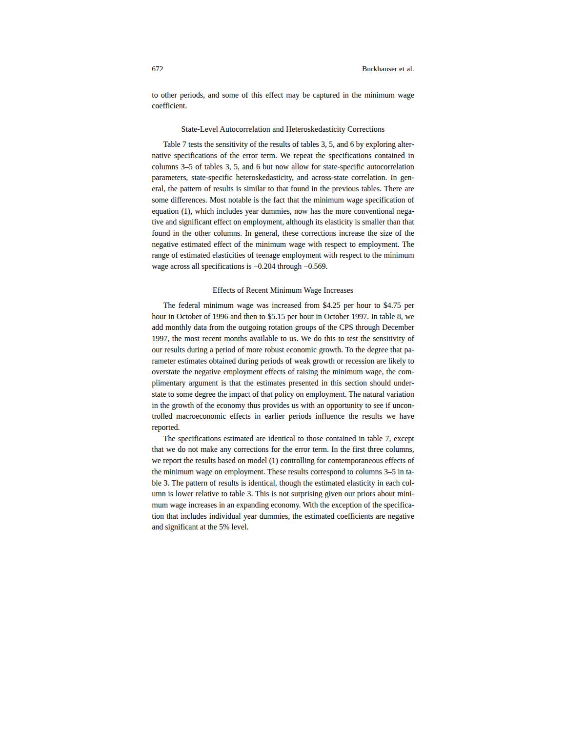672 Burkhauser et al.
to other periods, and some of this effect may be captured in the minimum wage coefficient.
State-Level Autocorrelation and Heteroskedasticity Corrections
Table 7 tests the sensitivity of the results of tables 3, 5, and 6 by exploring alternative specifications of the error term. We repeat the specifications contained in columns 3–5 of tables 3, 5, and 6 but now allow for state-specific autocorrelation parameters, state-specific heteroskedasticity, and across-state correlation. In general, the pattern of results is similar to that found in the previous tables. There are some differences. Most notable is the fact that the minimum wage specification of equation (1), which includes year dummies, now has the more conventional negative and significant effect on employment, although its elasticity is smaller than that found in the other columns. In general, these corrections increase the size of the negative estimated effect of the minimum wage with respect to employment. The range of estimated elasticities of teenage employment with respect to the minimum wage across all specifications is −0.204 through −0.569.
Effects of Recent Minimum Wage Increases
The federal minimum wage was increased from $4.25 per hour to $4.75 per hour in October of 1996 and then to $5.15 per hour in October 1997. In table 8, we add monthly data from the outgoing rotation groups of the CPS through December 1997, the most recent months available to us. We do this to test the sensitivity of our results during a period of more robust economic growth. To the degree that parameter estimates obtained during periods of weak growth or recession are likely to overstate the negative employment effects of raising the minimum wage, the complimentary argument is that the estimates presented in this section should understate to some degree the impact of that policy on employment. The natural variation in the growth of the economy thus provides us with an opportunity to see if uncontrolled macroeconomic effects in earlier periods influence the results we have reported.
The specifications estimated are identical to those contained in table 7, except that we do not make any corrections for the error term. In the first three columns, we report the results based on model (1) controlling for contemporaneous effects of the minimum wage on employment. These results correspond to columns 3–5 in table 3. The pattern of results is identical, though the estimated elasticity in each column is lower relative to table 3. This is not surprising given our priors about minimum wage increases in an expanding economy. With the exception of the specification that includes individual year dummies, the estimated coefficients are negative and significant at the 5% level.